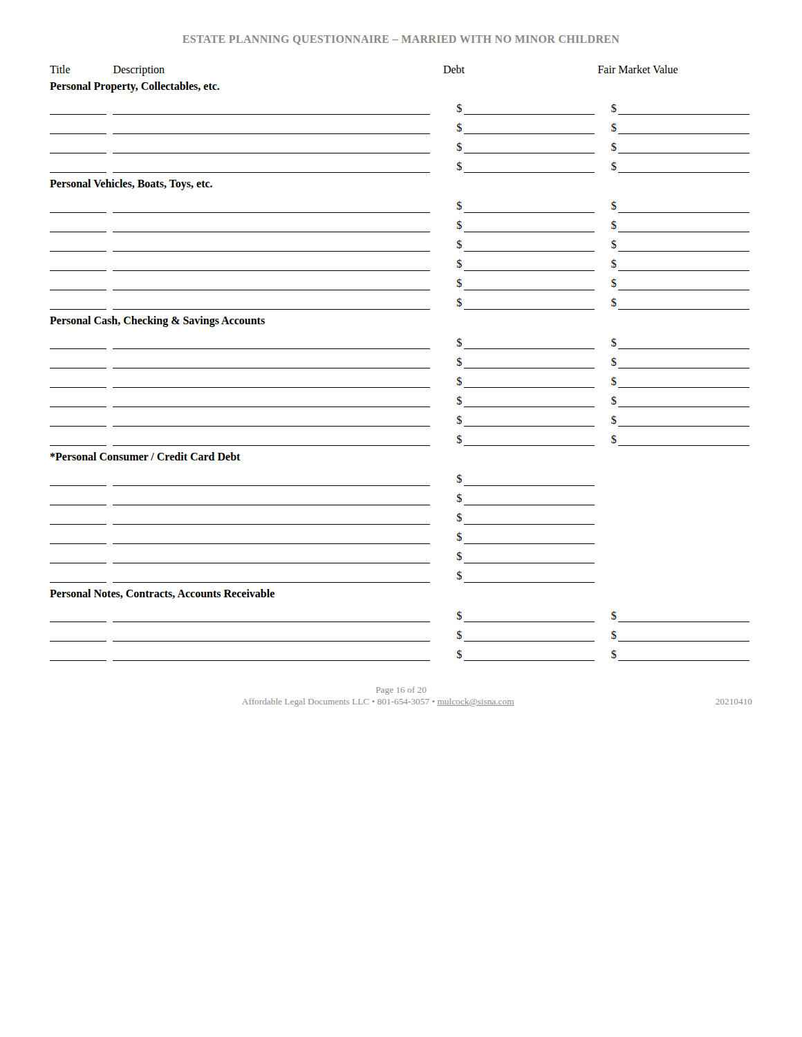Estate Planning Questionnaire – Married with No Minor Children
| Title | Description | Debt | Fair Market Value |
| --- | --- | --- | --- |
| Personal Property, Collectables, etc. |
| | | $ | $ |
| | | $ | $ |
| | | $ | $ |
| | | $ | $ |
| Personal Vehicles, Boats, Toys, etc. |
| | | $ | $ |
| | | $ | $ |
| | | $ | $ |
| | | $ | $ |
| | | $ | $ |
| | | $ | $ |
| Personal Cash, Checking & Savings Accounts |
| | | $ | $ |
| | | $ | $ |
| | | $ | $ |
| | | $ | $ |
| | | $ | $ |
| | | $ | $ |
| *Personal Consumer / Credit Card Debt |
| | | $ | |
| | | $ | |
| | | $ | |
| | | $ | |
| | | $ | |
| | | $ | |
| Personal Notes, Contracts, Accounts Receivable |
| | | $ | $ |
| | | $ | $ |
| | | $ | $ |
Page 16 of 20
Affordable Legal Documents LLC • 801-654-3057 • mulcock@sisna.com
20210410